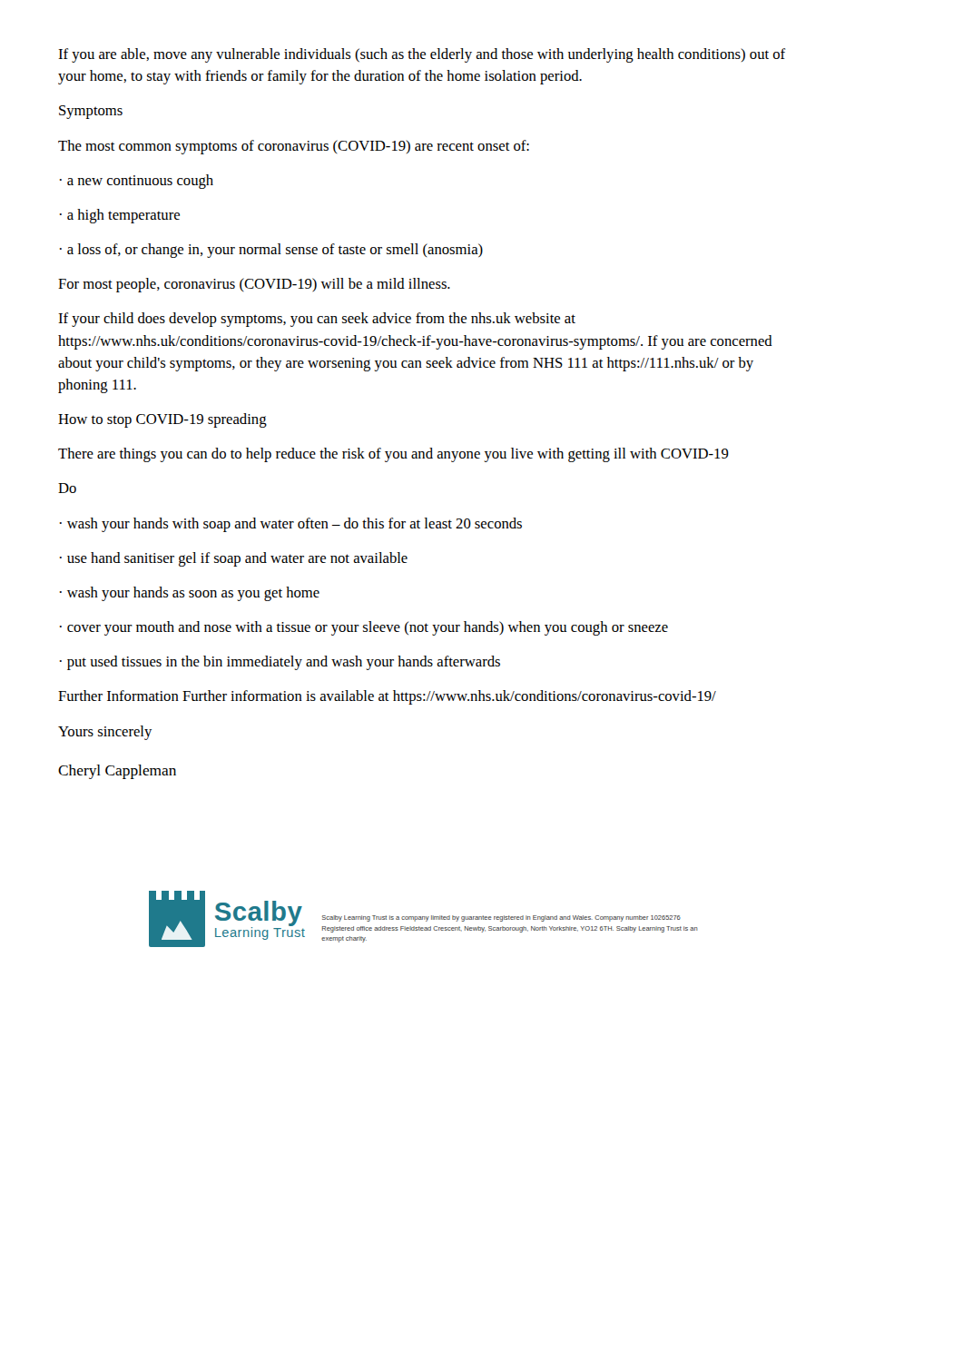If you are able, move any vulnerable individuals (such as the elderly and those with underlying health conditions) out of your home, to stay with friends or family for the duration of the home isolation period.
Symptoms
The most common symptoms of coronavirus (COVID-19) are recent onset of:
· a new continuous cough
· a high temperature
· a loss of, or change in, your normal sense of taste or smell (anosmia)
For most people, coronavirus (COVID-19) will be a mild illness.
If your child does develop symptoms, you can seek advice from the nhs.uk website at https://www.nhs.uk/conditions/coronavirus-covid-19/check-if-you-have-coronavirus-symptoms/. If you are concerned about your child's symptoms, or they are worsening you can seek advice from NHS 111 at https://111.nhs.uk/ or by phoning 111.
How to stop COVID-19 spreading
There are things you can do to help reduce the risk of you and anyone you live with getting ill with COVID-19
Do
· wash your hands with soap and water often – do this for at least 20 seconds
· use hand sanitiser gel if soap and water are not available
· wash your hands as soon as you get home
· cover your mouth and nose with a tissue or your sleeve (not your hands) when you cough or sneeze
· put used tissues in the bin immediately and wash your hands afterwards
Further Information Further information is available at https://www.nhs.uk/conditions/coronavirus-covid-19/
Yours sincerely
Cheryl Cappleman
Scalby
Learning Trust
Scalby Learning Trust is a company limited by guarantee registered in England and Wales. Company number 10265276
Registered office address Fieldstead Crescent, Newby, Scarborough, North Yorkshire, YO12 6TH. Scalby Learning Trust is an exempt charity.